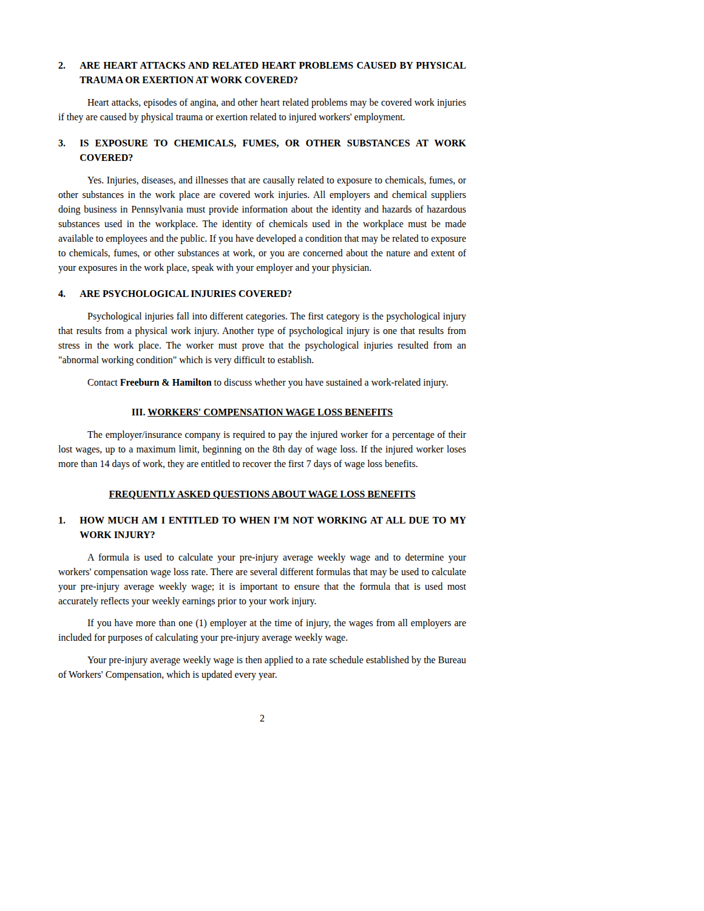2. ARE HEART ATTACKS AND RELATED HEART PROBLEMS CAUSED BY PHYSICAL TRAUMA OR EXERTION AT WORK COVERED?
Heart attacks, episodes of angina, and other heart related problems may be covered work injuries if they are caused by physical trauma or exertion related to injured workers' employment.
3. IS EXPOSURE TO CHEMICALS, FUMES, OR OTHER SUBSTANCES AT WORK COVERED?
Yes. Injuries, diseases, and illnesses that are causally related to exposure to chemicals, fumes, or other substances in the work place are covered work injuries. All employers and chemical suppliers doing business in Pennsylvania must provide information about the identity and hazards of hazardous substances used in the workplace. The identity of chemicals used in the workplace must be made available to employees and the public. If you have developed a condition that may be related to exposure to chemicals, fumes, or other substances at work, or you are concerned about the nature and extent of your exposures in the work place, speak with your employer and your physician.
4. ARE PSYCHOLOGICAL INJURIES COVERED?
Psychological injuries fall into different categories. The first category is the psychological injury that results from a physical work injury. Another type of psychological injury is one that results from stress in the work place. The worker must prove that the psychological injuries resulted from an "abnormal working condition" which is very difficult to establish.
Contact Freeburn & Hamilton to discuss whether you have sustained a work-related injury.
III. WORKERS' COMPENSATION WAGE LOSS BENEFITS
The employer/insurance company is required to pay the injured worker for a percentage of their lost wages, up to a maximum limit, beginning on the 8th day of wage loss. If the injured worker loses more than 14 days of work, they are entitled to recover the first 7 days of wage loss benefits.
FREQUENTLY ASKED QUESTIONS ABOUT WAGE LOSS BENEFITS
1. HOW MUCH AM I ENTITLED TO WHEN I'M NOT WORKING AT ALL DUE TO MY WORK INJURY?
A formula is used to calculate your pre-injury average weekly wage and to determine your workers' compensation wage loss rate. There are several different formulas that may be used to calculate your pre-injury average weekly wage; it is important to ensure that the formula that is used most accurately reflects your weekly earnings prior to your work injury.
If you have more than one (1) employer at the time of injury, the wages from all employers are included for purposes of calculating your pre-injury average weekly wage.
Your pre-injury average weekly wage is then applied to a rate schedule established by the Bureau of Workers' Compensation, which is updated every year.
2